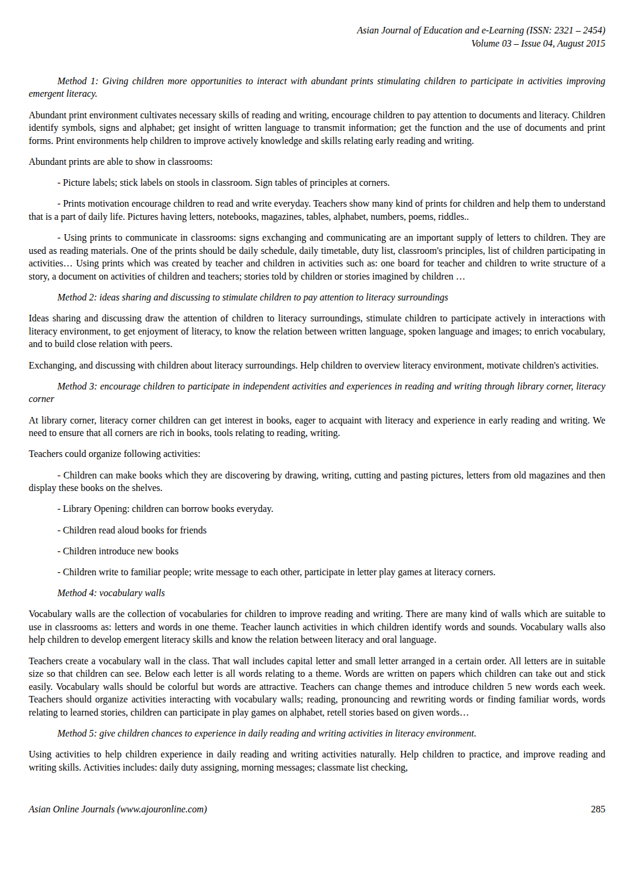Asian Journal of Education and e-Learning (ISSN: 2321 – 2454)
Volume 03 – Issue 04, August 2015
Method 1: Giving children more opportunities to interact with abundant prints stimulating children to participate in activities improving emergent literacy.
Abundant print environment cultivates necessary skills of reading and writing, encourage children to pay attention to documents and literacy. Children identify symbols, signs and alphabet; get insight of written language to transmit information; get the function and the use of documents and print forms. Print environments help children to improve actively knowledge and skills relating early reading and writing.
Abundant prints are able to show in classrooms:
- Picture labels; stick labels on stools in classroom. Sign tables of principles at corners.
- Prints motivation encourage children to read and write everyday. Teachers show many kind of prints for children and help them to understand that is a part of daily life. Pictures having letters, notebooks, magazines, tables, alphabet, numbers, poems, riddles..
- Using prints to communicate in classrooms: signs exchanging and communicating are an important supply of letters to children. They are used as reading materials. One of the prints should be daily schedule, daily timetable, duty list, classroom's principles, list of children participating in activities… Using prints which was created by teacher and children in activities such as: one board for teacher and children to write structure of a story, a document on activities of children and teachers; stories told by children or stories imagined by children …
Method 2: ideas sharing and discussing to stimulate children to pay attention to literacy surroundings
Ideas sharing and discussing draw the attention of children to literacy surroundings, stimulate children to participate actively in interactions with literacy environment, to get enjoyment of literacy, to know the relation between written language, spoken language and images; to enrich vocabulary, and to build close relation with peers.
Exchanging, and discussing with children about literacy surroundings. Help children to overview literacy environment, motivate children's activities.
Method 3: encourage children to participate in independent activities and experiences in reading and writing through library corner, literacy corner
At library corner, literacy corner children can get interest in books, eager to acquaint with literacy and experience in early reading and writing. We need to ensure that all corners are rich in books, tools relating to reading, writing.
Teachers could organize following activities:
- Children can make books which they are discovering by drawing, writing, cutting and pasting pictures, letters from old magazines and then display these books on the shelves.
- Library Opening: children can borrow books everyday.
- Children read aloud books for friends
- Children introduce new books
- Children write to familiar people; write message to each other, participate in letter play games at literacy corners.
Method 4: vocabulary walls
Vocabulary walls are the collection of vocabularies for children to improve reading and writing. There are many kind of walls which are suitable to use in classrooms as: letters and words in one theme. Teacher launch activities in which children identify words and sounds. Vocabulary walls also help children to develop emergent literacy skills and know the relation between literacy and oral language.
Teachers create a vocabulary wall in the class. That wall includes capital letter and small letter arranged in a certain order. All letters are in suitable size so that children can see. Below each letter is all words relating to a theme. Words are written on papers which children can take out and stick easily. Vocabulary walls should be colorful but words are attractive. Teachers can change themes and introduce children 5 new words each week. Teachers should organize activities interacting with vocabulary walls; reading, pronouncing and rewriting words or finding familiar words, words relating to learned stories, children can participate in play games on alphabet, retell stories based on given words…
Method 5: give children chances to experience in daily reading and writing activities in literacy environment.
Using activities to help children experience in daily reading and writing activities naturally. Help children to practice, and improve reading and writing skills. Activities includes: daily duty assigning, morning messages; classmate list checking,
Asian Online Journals (www.ajouronline.com) 285